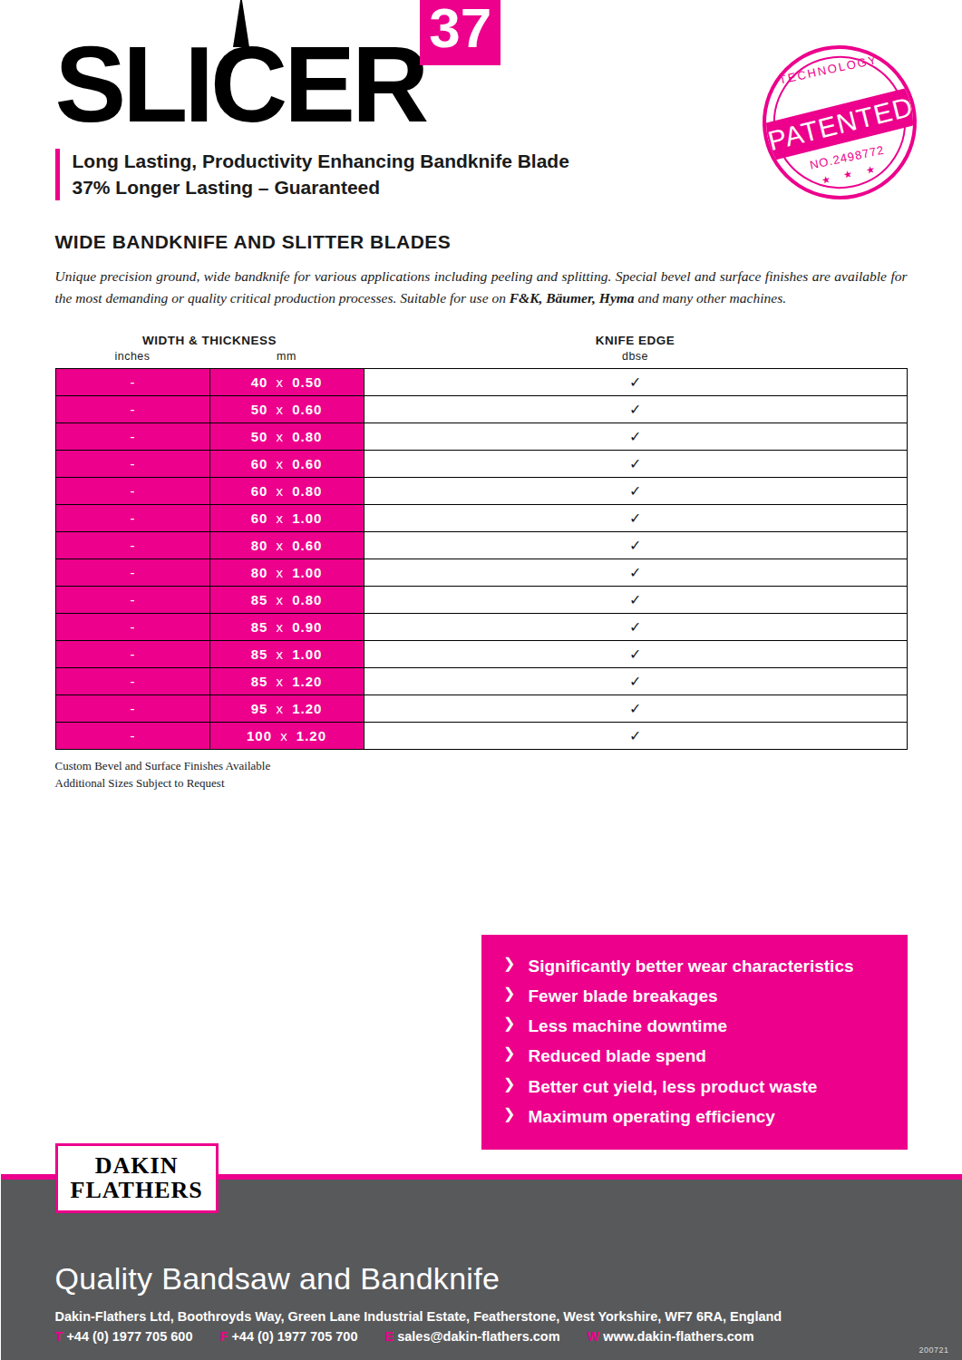SL ICER
37
TECHNOLOGY
PATENTED
NO.2498772
★ ★ ★
Long Lasting, Productivity Enhancing Bandknife Blade
37% Longer Lasting – Guaranteed
WIDE BANDKNIFE AND SLITTER BLADES
Unique precision ground, wide bandknife for various applications including peeling and splitting. Special bevel and surface finishes are available for the most demanding or quality critical production processes. Suitable for use on F&K, Bäumer, Hyma and many other machines.
| WIDTH & THICKNESS | KNIFE EDGE |
| --- | --- |
| inches | mm | dbse |
| - | 40 x 0.50 | ✓ |
| - | 50 x 0.60 | ✓ |
| - | 50 x 0.80 | ✓ |
| - | 60 x 0.60 | ✓ |
| - | 60 x 0.80 | ✓ |
| - | 60 x 1.00 | ✓ |
| - | 80 x 0.60 | ✓ |
| - | 80 x 1.00 | ✓ |
| - | 85 x 0.80 | ✓ |
| - | 85 x 0.90 | ✓ |
| - | 85 x 1.00 | ✓ |
| - | 85 x 1.20 | ✓ |
| - | 95 x 1.20 | ✓ |
| - | 100 x 1.20 | ✓ |
Custom Bevel and Surface Finishes Available
Additional Sizes Subject to Request
Significantly better wear characteristics
Fewer blade breakages
Less machine downtime
Reduced blade spend
Better cut yield, less product waste
Maximum operating efficiency
DAKIN FLATHERS
Quality Bandsaw and Bandknife
Dakin-Flathers Ltd, Boothroyds Way, Green Lane Industrial Estate, Featherstone, West Yorkshire, WF7 6RA, England
T +44 (0) 1977 705 600 F +44 (0) 1977 705 700 E sales@dakin-flathers.com W www.dakin-flathers.com
200721